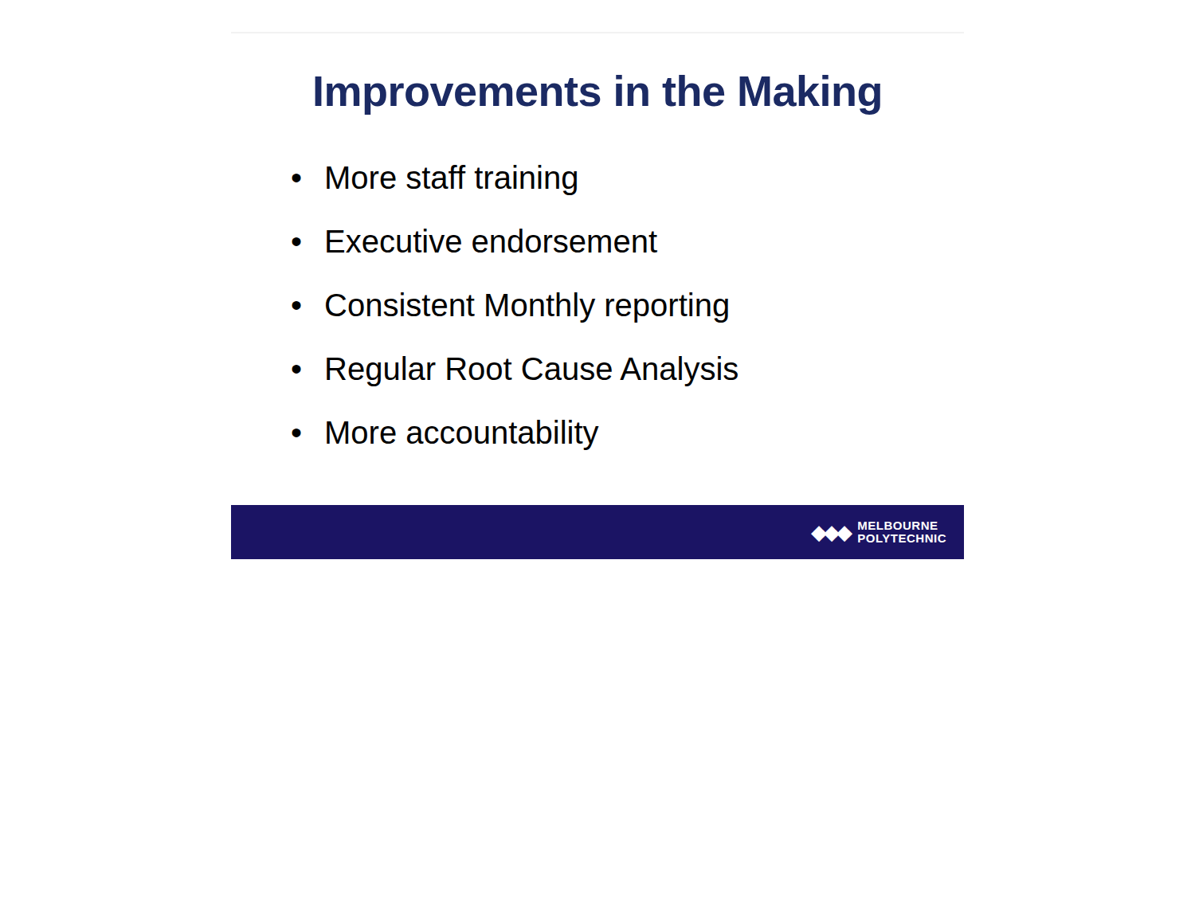Improvements in the Making
More staff training
Executive endorsement
Consistent Monthly reporting
Regular Root Cause Analysis
More accountability
◆◆◆ MELBOURNE
POLYTECHNIC